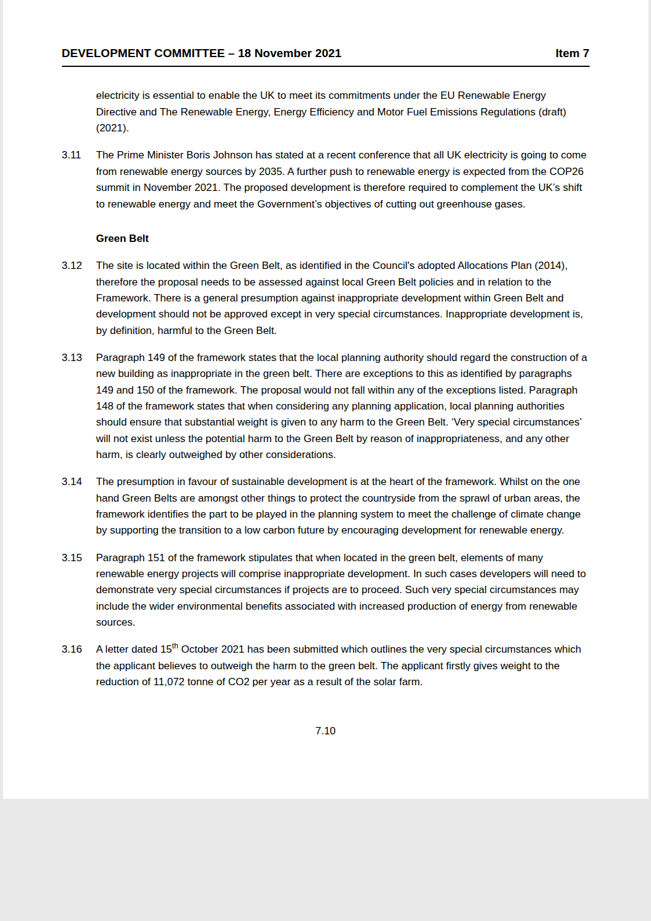DEVELOPMENT COMMITTEE – 18 November 2021 Item 7
electricity is essential to enable the UK to meet its commitments under the EU Renewable Energy Directive and The Renewable Energy, Energy Efficiency and Motor Fuel Emissions Regulations (draft) (2021).
3.11
The Prime Minister Boris Johnson has stated at a recent conference that all UK electricity is going to come from renewable energy sources by 2035. A further push to renewable energy is expected from the COP26 summit in November 2021. The proposed development is therefore required to complement the UK’s shift to renewable energy and meet the Government’s objectives of cutting out greenhouse gases.
Green Belt
3.12
The site is located within the Green Belt, as identified in the Council's adopted Allocations Plan (2014), therefore the proposal needs to be assessed against local Green Belt policies and in relation to the Framework. There is a general presumption against inappropriate development within Green Belt and development should not be approved except in very special circumstances. Inappropriate development is, by definition, harmful to the Green Belt.
3.13
Paragraph 149 of the framework states that the local planning authority should regard the construction of a new building as inappropriate in the green belt. There are exceptions to this as identified by paragraphs 149 and 150 of the framework. The proposal would not fall within any of the exceptions listed. Paragraph 148 of the framework states that when considering any planning application, local planning authorities should ensure that substantial weight is given to any harm to the Green Belt. ‘Very special circumstances’ will not exist unless the potential harm to the Green Belt by reason of inappropriateness, and any other harm, is clearly outweighed by other considerations.
3.14
The presumption in favour of sustainable development is at the heart of the framework. Whilst on the one hand Green Belts are amongst other things to protect the countryside from the sprawl of urban areas, the framework identifies the part to be played in the planning system to meet the challenge of climate change by supporting the transition to a low carbon future by encouraging development for renewable energy.
3.15
Paragraph 151 of the framework stipulates that when located in the green belt, elements of many renewable energy projects will comprise inappropriate development. In such cases developers will need to demonstrate very special circumstances if projects are to proceed. Such very special circumstances may include the wider environmental benefits associated with increased production of energy from renewable sources.
3.16
A letter dated 15th October 2021 has been submitted which outlines the very special circumstances which the applicant believes to outweigh the harm to the green belt. The applicant firstly gives weight to the reduction of 11,072 tonne of CO2 per year as a result of the solar farm.
7.10